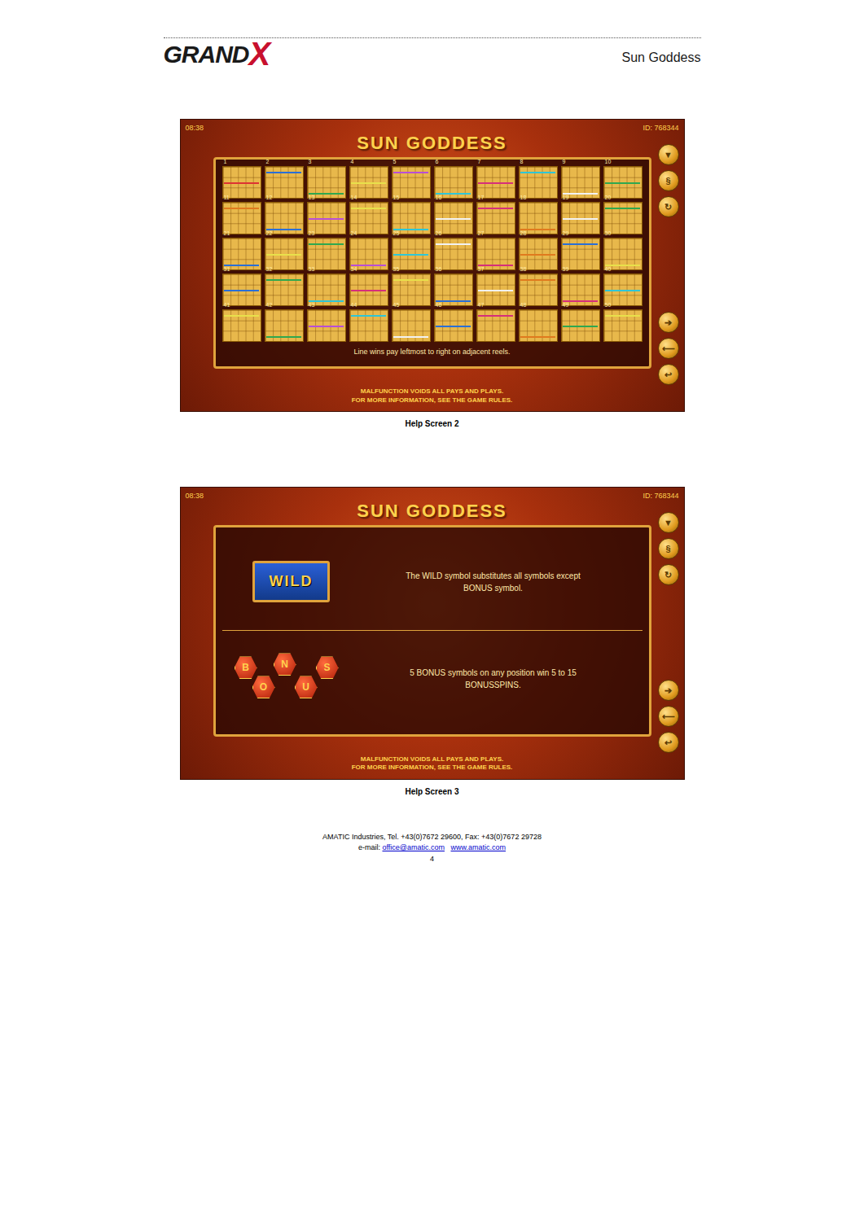GRANDX
Sun Goddess
08:38 ID: 768344
SUN GODDESS
▼ § ↻
1
2
3
4
5
6
7
8
9
10
11
12
13
14
15
16
17
18
19
20
21
22
23
24
25
26
27
28
29
30
31
32
33
34
35
36
37
38
39
40
41
42
43
44
45
46
47
48
49
50
Line wins pay leftmost to right on adjacent reels.
➔ ⟵ ↩
MALFUNCTION VOIDS ALL PAYS AND PLAYS.
FOR MORE INFORMATION, SEE THE GAME RULES.
Help Screen 2
08:38 ID: 768344
SUN GODDESS
▼ § ↻
WILD
The WILD symbol substitutes all symbols except
BONUS symbol.
B O N U S
5 BONUS symbols on any position win 5 to 15
BONUSSPINS.
➔ ⟵ ↩
MALFUNCTION VOIDS ALL PAYS AND PLAYS.
FOR MORE INFORMATION, SEE THE GAME RULES.
Help Screen 3
AMATIC Industries, Tel. +43(0)7672 29600, Fax: +43(0)7672 29728
e-mail: office@amatic.com www.amatic.com
4